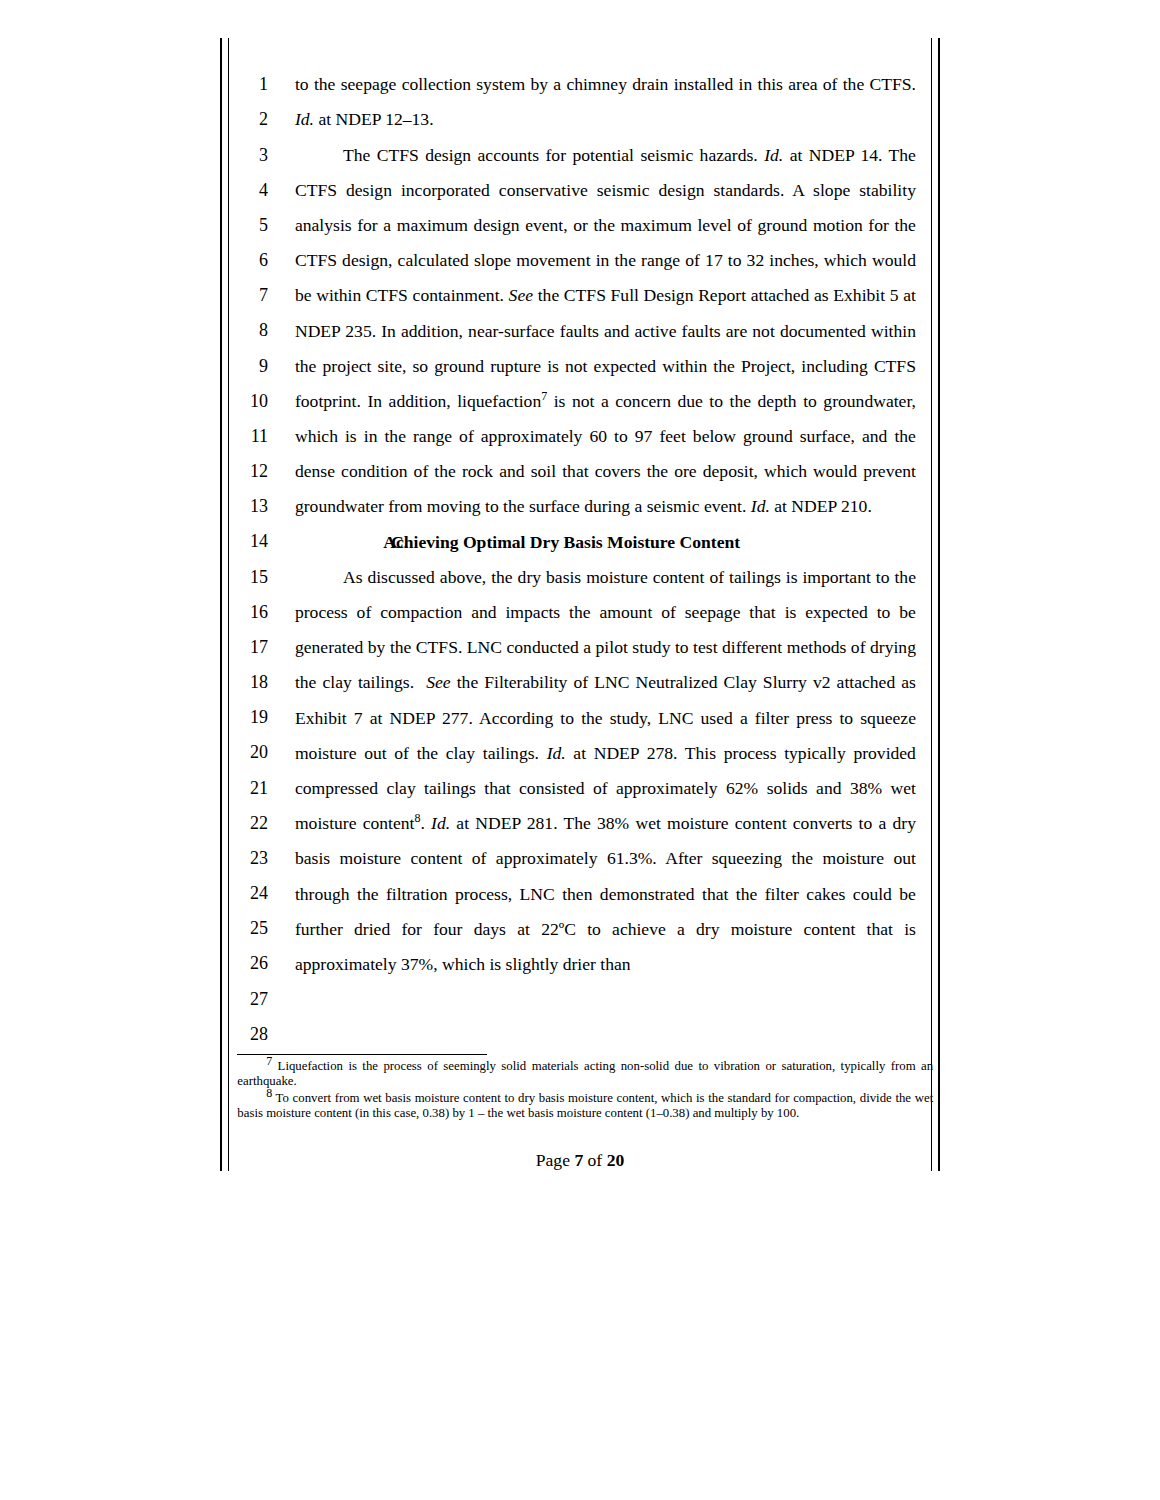1
2
3
4
5
6
7
8
9
10
11
12
13
14
15
16
17
18
19
20
21
22
23
24
25
26
27
28
to the seepage collection system by a chimney drain installed in this area of the CTFS. Id. at NDEP 12–13.
The CTFS design accounts for potential seismic hazards. Id. at NDEP 14. The CTFS design incorporated conservative seismic design standards. A slope stability analysis for a maximum design event, or the maximum level of ground motion for the CTFS design, calculated slope movement in the range of 17 to 32 inches, which would be within CTFS containment. See the CTFS Full Design Report attached as Exhibit 5 at NDEP 235. In addition, near-surface faults and active faults are not documented within the project site, so ground rupture is not expected within the Project, including CTFS footprint. In addition, liquefaction7 is not a concern due to the depth to groundwater, which is in the range of approximately 60 to 97 feet below ground surface, and the dense condition of the rock and soil that covers the ore deposit, which would prevent groundwater from moving to the surface during a seismic event. Id. at NDEP 210.
C. Achieving Optimal Dry Basis Moisture Content
As discussed above, the dry basis moisture content of tailings is important to the process of compaction and impacts the amount of seepage that is expected to be generated by the CTFS. LNC conducted a pilot study to test different methods of drying the clay tailings. See the Filterability of LNC Neutralized Clay Slurry v2 attached as Exhibit 7 at NDEP 277. According to the study, LNC used a filter press to squeeze moisture out of the clay tailings. Id. at NDEP 278. This process typically provided compressed clay tailings that consisted of approximately 62% solids and 38% wet moisture content8. Id. at NDEP 281. The 38% wet moisture content converts to a dry basis moisture content of approximately 61.3%. After squeezing the moisture out through the filtration process, LNC then demonstrated that the filter cakes could be further dried for four days at 22ºC to achieve a dry moisture content that is approximately 37%, which is slightly drier than
7 Liquefaction is the process of seemingly solid materials acting non-solid due to vibration or saturation, typically from an earthquake.
8 To convert from wet basis moisture content to dry basis moisture content, which is the standard for compaction, divide the wet basis moisture content (in this case, 0.38) by 1 – the wet basis moisture content (1–0.38) and multiply by 100.
Page 7 of 20